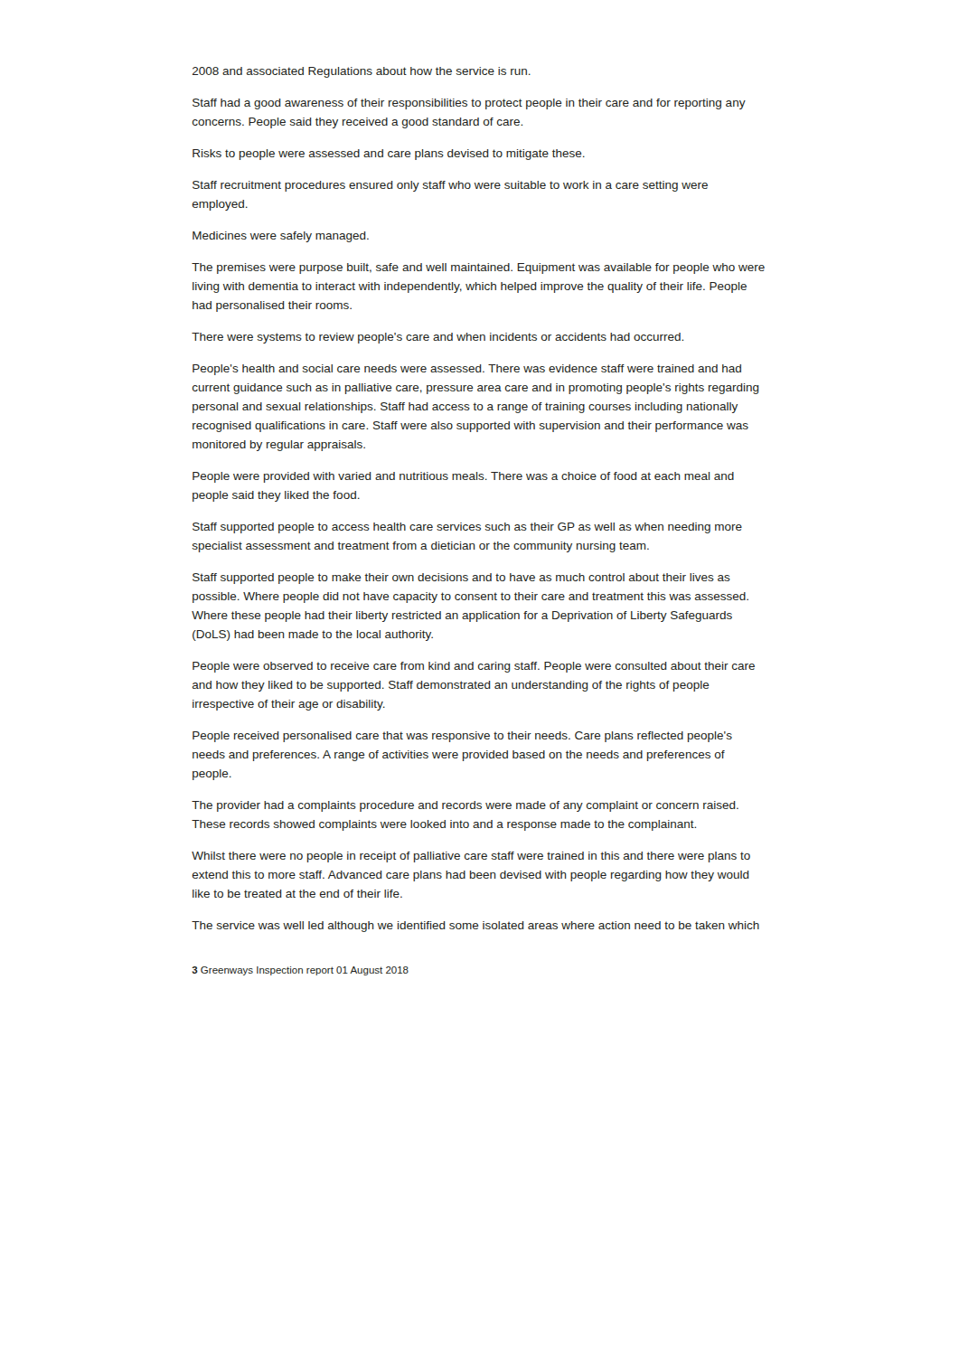2008 and associated Regulations about how the service is run.
Staff had a good awareness of their responsibilities to protect people in their care and for reporting any concerns. People said they received a good standard of care.
Risks to people were assessed and care plans devised to mitigate these.
Staff recruitment procedures ensured only staff who were suitable to work in a care setting were employed.
Medicines were safely managed.
The premises were purpose built, safe and well maintained. Equipment was available for people who were living with dementia to interact with independently, which helped improve the quality of their life. People had personalised their rooms.
There were systems to review people's care and when incidents or accidents had occurred.
People's health and social care needs were assessed. There was evidence staff were trained and had current guidance such as in palliative care, pressure area care and in promoting people's rights regarding personal and sexual relationships. Staff had access to a range of training courses including nationally recognised qualifications in care. Staff were also supported with supervision and their performance was monitored by regular appraisals.
People were provided with varied and nutritious meals. There was a choice of food at each meal and people said they liked the food.
Staff supported people to access health care services such as their GP as well as when needing more specialist assessment and treatment from a dietician or the community nursing team.
Staff supported people to make their own decisions and to have as much control about their lives as possible. Where people did not have capacity to consent to their care and treatment this was assessed. Where these people had their liberty restricted an application for a Deprivation of Liberty Safeguards (DoLS) had been made to the local authority.
People were observed to receive care from kind and caring staff. People were consulted about their care and how they liked to be supported. Staff demonstrated an understanding of the rights of people irrespective of their age or disability.
People received personalised care that was responsive to their needs. Care plans reflected people's needs and preferences. A range of activities were provided based on the needs and preferences of people.
The provider had a complaints procedure and records were made of any complaint or concern raised. These records showed complaints were looked into and a response made to the complainant.
Whilst there were no people in receipt of palliative care staff were trained in this and there were plans to extend this to more staff. Advanced care plans had been devised with people regarding how they would like to be treated at the end of their life.
The service was well led although we identified some isolated areas where action need to be taken which
3 Greenways Inspection report 01 August 2018